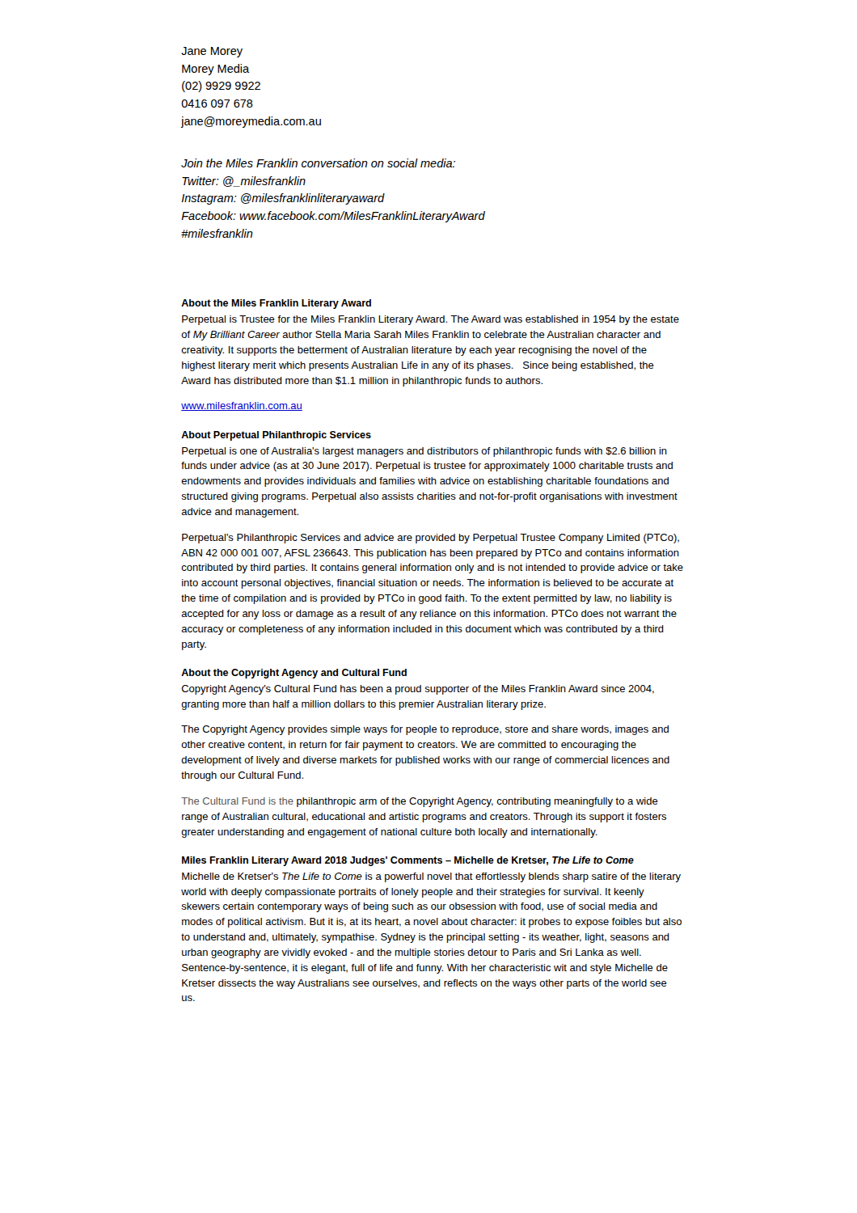Jane Morey
Morey Media
(02) 9929 9922
0416 097 678
jane@moreymedia.com.au
Join the Miles Franklin conversation on social media:
Twitter: @_milesfranklin
Instagram: @milesfranklinliteraryaward
Facebook: www.facebook.com/MilesFranklinLiteraryAward
#milesfranklin
About the Miles Franklin Literary Award
Perpetual is Trustee for the Miles Franklin Literary Award. The Award was established in 1954 by the estate of My Brilliant Career author Stella Maria Sarah Miles Franklin to celebrate the Australian character and creativity. It supports the betterment of Australian literature by each year recognising the novel of the highest literary merit which presents Australian Life in any of its phases. Since being established, the Award has distributed more than $1.1 million in philanthropic funds to authors.
www.milesfranklin.com.au
About Perpetual Philanthropic Services
Perpetual is one of Australia's largest managers and distributors of philanthropic funds with $2.6 billion in funds under advice (as at 30 June 2017). Perpetual is trustee for approximately 1000 charitable trusts and endowments and provides individuals and families with advice on establishing charitable foundations and structured giving programs. Perpetual also assists charities and not-for-profit organisations with investment advice and management.
Perpetual's Philanthropic Services and advice are provided by Perpetual Trustee Company Limited (PTCo), ABN 42 000 001 007, AFSL 236643. This publication has been prepared by PTCo and contains information contributed by third parties. It contains general information only and is not intended to provide advice or take into account personal objectives, financial situation or needs. The information is believed to be accurate at the time of compilation and is provided by PTCo in good faith. To the extent permitted by law, no liability is accepted for any loss or damage as a result of any reliance on this information. PTCo does not warrant the accuracy or completeness of any information included in this document which was contributed by a third party.
About the Copyright Agency and Cultural Fund
Copyright Agency's Cultural Fund has been a proud supporter of the Miles Franklin Award since 2004, granting more than half a million dollars to this premier Australian literary prize.
The Copyright Agency provides simple ways for people to reproduce, store and share words, images and other creative content, in return for fair payment to creators. We are committed to encouraging the development of lively and diverse markets for published works with our range of commercial licences and through our Cultural Fund.
The Cultural Fund is the philanthropic arm of the Copyright Agency, contributing meaningfully to a wide range of Australian cultural, educational and artistic programs and creators. Through its support it fosters greater understanding and engagement of national culture both locally and internationally.
Miles Franklin Literary Award 2018 Judges' Comments – Michelle de Kretser, The Life to Come
Michelle de Kretser's The Life to Come is a powerful novel that effortlessly blends sharp satire of the literary world with deeply compassionate portraits of lonely people and their strategies for survival. It keenly skewers certain contemporary ways of being such as our obsession with food, use of social media and modes of political activism. But it is, at its heart, a novel about character: it probes to expose foibles but also to understand and, ultimately, sympathise. Sydney is the principal setting - its weather, light, seasons and urban geography are vividly evoked - and the multiple stories detour to Paris and Sri Lanka as well. Sentence-by-sentence, it is elegant, full of life and funny. With her characteristic wit and style Michelle de Kretser dissects the way Australians see ourselves, and reflects on the ways other parts of the world see us.